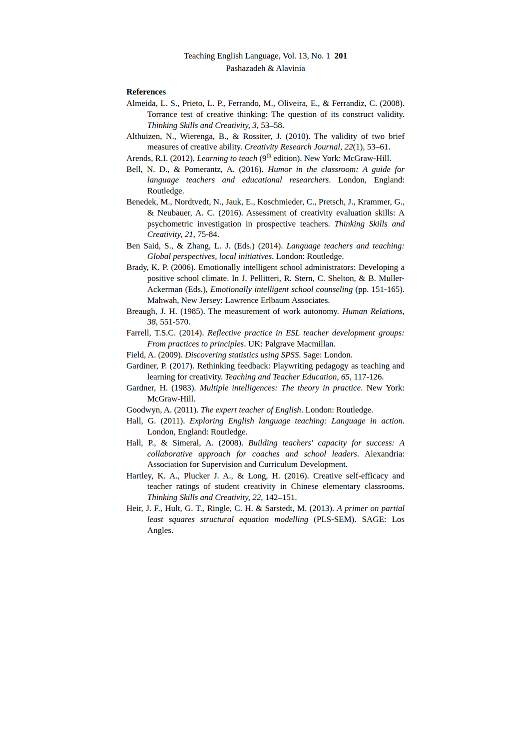Teaching English Language, Vol. 13, No. 1 201
Pashazadeh & Alavinia
References
Almeida, L. S., Prieto, L. P., Ferrando, M., Oliveira, E., & Ferrandiz, C. (2008). Torrance test of creative thinking: The question of its construct validity. Thinking Skills and Creativity, 3, 53–58.
Althuizen, N., Wierenga, B., & Rossiter, J. (2010). The validity of two brief measures of creative ability. Creativity Research Journal, 22(1), 53–61.
Arends, R.I. (2012). Learning to teach (9th edition). New York: McGraw-Hill.
Bell, N. D., & Pomerantz, A. (2016). Humor in the classroom: A guide for language teachers and educational researchers. London, England: Routledge.
Benedek, M., Nordtvedt, N., Jauk, E., Koschmieder, C., Pretsch, J., Krammer, G., & Neubauer, A. C. (2016). Assessment of creativity evaluation skills: A psychometric investigation in prospective teachers. Thinking Skills and Creativity, 21, 75-84.
Ben Said, S., & Zhang, L. J. (Eds.) (2014). Language teachers and teaching: Global perspectives, local initiatives. London: Routledge.
Brady, K. P. (2006). Emotionally intelligent school administrators: Developing a positive school climate. In J. Pellitteri, R. Stern, C. Shelton, & B. Muller-Ackerman (Eds.), Emotionally intelligent school counseling (pp. 151-165). Mahwah, New Jersey: Lawrence Erlbaum Associates.
Breaugh, J. H. (1985). The measurement of work autonomy. Human Relations, 38, 551-570.
Farrell, T.S.C. (2014). Reflective practice in ESL teacher development groups: From practices to principles. UK: Palgrave Macmillan.
Field, A. (2009). Discovering statistics using SPSS. Sage: London.
Gardiner, P. (2017). Rethinking feedback: Playwriting pedagogy as teaching and learning for creativity. Teaching and Teacher Education, 65, 117-126.
Gardner, H. (1983). Multiple intelligences: The theory in practice. New York: McGraw-Hill.
Goodwyn, A. (2011). The expert teacher of English. London: Routledge.
Hall, G. (2011). Exploring English language teaching: Language in action. London, England: Routledge.
Hall, P., & Simeral, A. (2008). Building teachers' capacity for success: A collaborative approach for coaches and school leaders. Alexandria: Association for Supervision and Curriculum Development.
Hartley, K. A., Plucker J. A., & Long, H. (2016). Creative self-efficacy and teacher ratings of student creativity in Chinese elementary classrooms. Thinking Skills and Creativity, 22, 142–151.
Heir, J. F., Hult, G. T., Ringle, C. H. & Sarstedt, M. (2013). A primer on partial least squares structural equation modelling (PLS-SEM). SAGE: Los Angles.